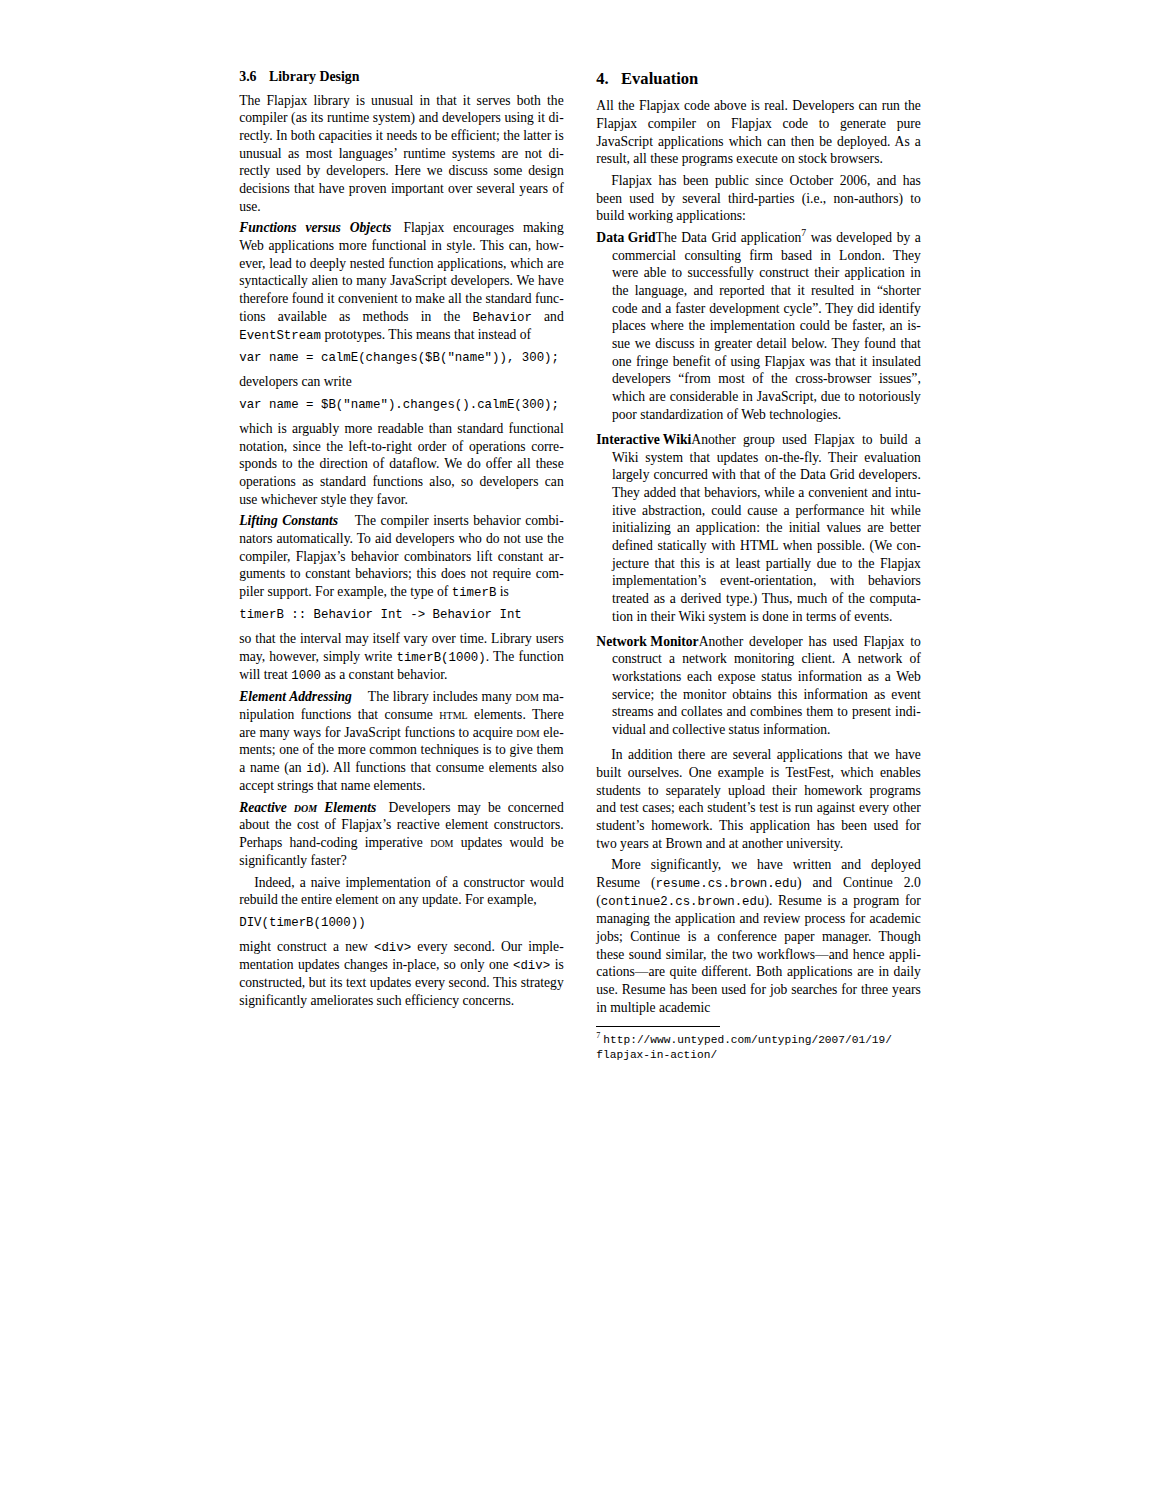3.6 Library Design
The Flapjax library is unusual in that it serves both the compiler (as its runtime system) and developers using it directly. In both capacities it needs to be efficient; the latter is unusual as most languages’ runtime systems are not directly used by developers. Here we discuss some design decisions that have proven important over several years of use.
Functions versus Objects Flapjax encourages making Web applications more functional in style. This can, however, lead to deeply nested function applications, which are syntactically alien to many JavaScript developers. We have therefore found it convenient to make all the standard functions available as methods in the Behavior and EventStream prototypes. This means that instead of
var name = calmE(changes($B("name")), 300);
developers can write
var name = $B("name").changes().calmE(300);
which is arguably more readable than standard functional notation, since the left-to-right order of operations corresponds to the direction of dataflow. We do offer all these operations as standard functions also, so developers can use whichever style they favor.
Lifting Constants The compiler inserts behavior combinators automatically. To aid developers who do not use the compiler, Flapjax’s behavior combinators lift constant arguments to constant behaviors; this does not require compiler support. For example, the type of timerB is
timerB :: Behavior Int -> Behavior Int
so that the interval may itself vary over time. Library users may, however, simply write timerB(1000). The function will treat 1000 as a constant behavior.
Element Addressing The library includes many dom manipulation functions that consume html elements. There are many ways for JavaScript functions to acquire dom elements; one of the more common techniques is to give them a name (an id). All functions that consume elements also accept strings that name elements.
Reactive dom Elements Developers may be concerned about the cost of Flapjax’s reactive element constructors. Perhaps hand-coding imperative dom updates would be significantly faster?
Indeed, a naive implementation of a constructor would rebuild the entire element on any update. For example,
DIV(timerB(1000))
might construct a new <div> every second. Our implementation updates changes in-place, so only one <div> is constructed, but its text updates every second. This strategy significantly ameliorates such efficiency concerns.
4. Evaluation
All the Flapjax code above is real. Developers can run the Flapjax compiler on Flapjax code to generate pure JavaScript applications which can then be deployed. As a result, all these programs execute on stock browsers.
Flapjax has been public since October 2006, and has been used by several third-parties (i.e., non-authors) to build working applications:
Data Grid
The Data Grid application7 was developed by a commercial consulting firm based in London. They were able to successfully construct their application in the language, and reported that it resulted in “shorter code and a faster development cycle”. They did identify places where the implementation could be faster, an issue we discuss in greater detail below. They found that one fringe benefit of using Flapjax was that it insulated developers “from most of the cross-browser issues”, which are considerable in JavaScript, due to notoriously poor standardization of Web technologies.
Interactive Wiki
Another group used Flapjax to build a Wiki system that updates on-the-fly. Their evaluation largely concurred with that of the Data Grid developers. They added that behaviors, while a convenient and intuitive abstraction, could cause a performance hit while initializing an application: the initial values are better defined statically with HTML when possible. (We conjecture that this is at least partially due to the Flapjax implementation’s event-orientation, with behaviors treated as a derived type.) Thus, much of the computation in their Wiki system is done in terms of events.
Network Monitor
Another developer has used Flapjax to construct a network monitoring client. A network of workstations each expose status information as a Web service; the monitor obtains this information as event streams and collates and combines them to present individual and collective status information.
In addition there are several applications that we have built ourselves. One example is TestFest, which enables students to separately upload their homework programs and test cases; each student’s test is run against every other student’s homework. This application has been used for two years at Brown and at another university.
More significantly, we have written and deployed Resume (resume.cs.brown.edu) and Continue 2.0 (continue2.cs.brown.edu). Resume is a program for managing the application and review process for academic jobs; Continue is a conference paper manager. Though these sound similar, the two workflows—and hence applications—are quite different. Both applications are in daily use. Resume has been used for job searches for three years in multiple academic
7 http://www.untyped.com/untyping/2007/01/19/
flapjax-in-action/